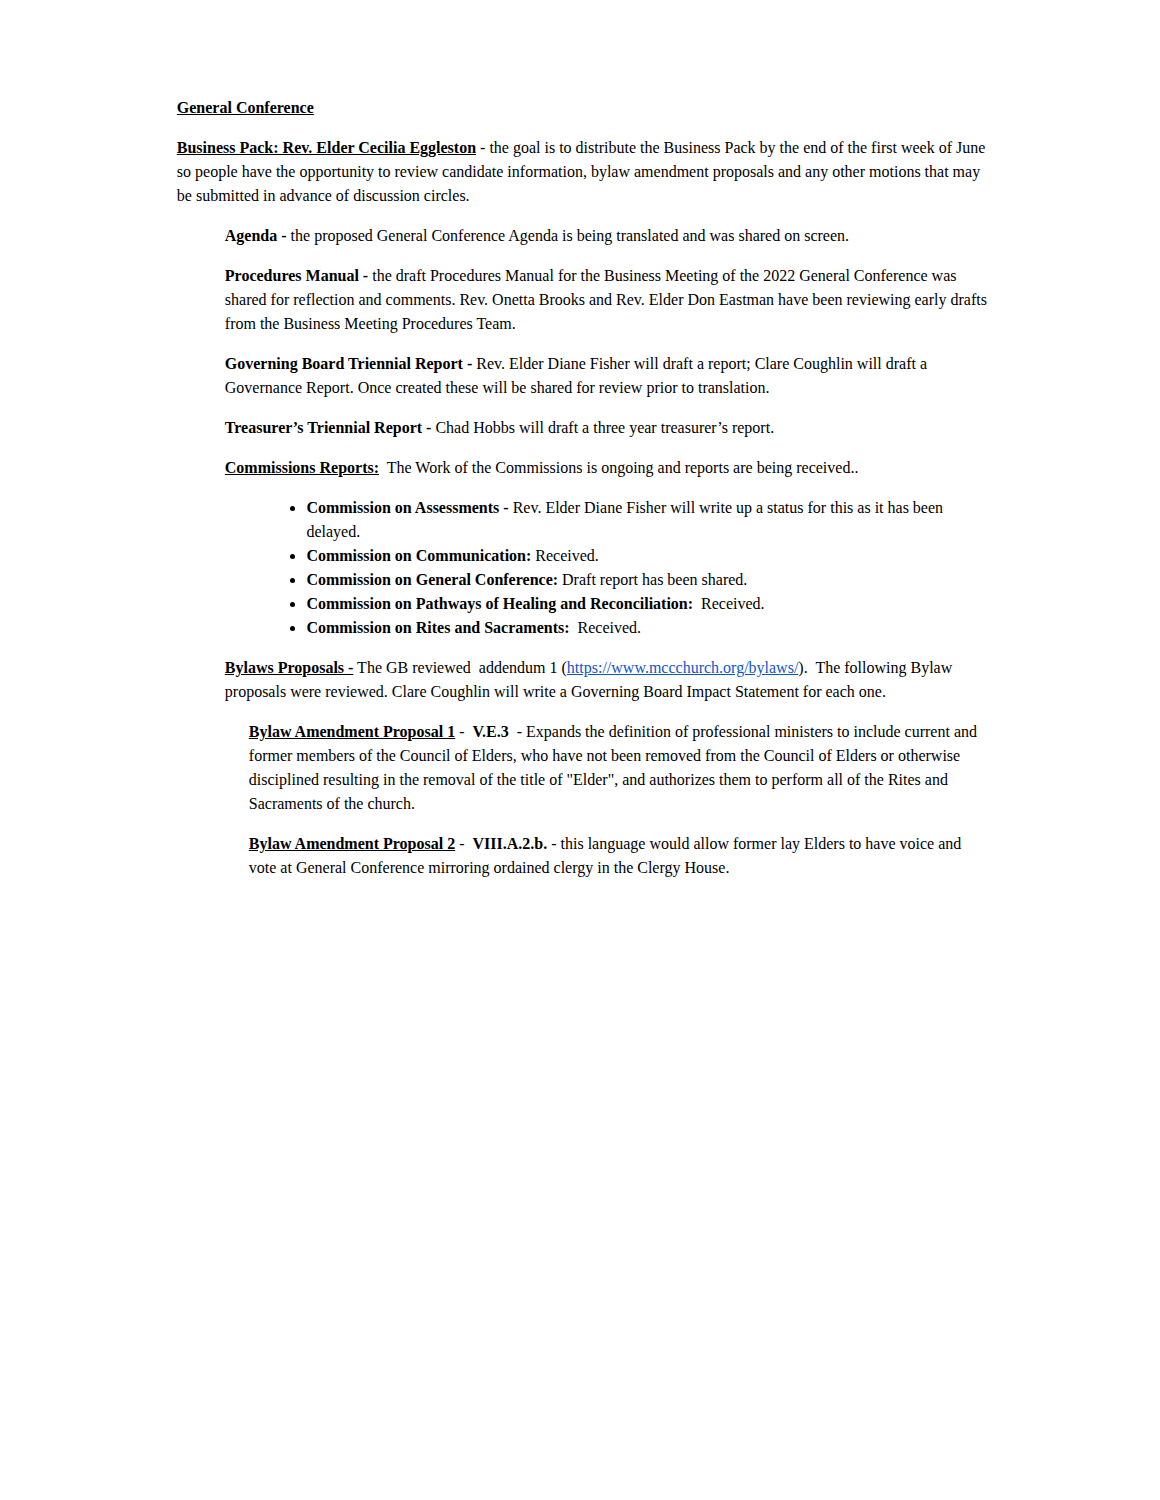General Conference
Business Pack: Rev. Elder Cecilia Eggleston - the goal is to distribute the Business Pack by the end of the first week of June so people have the opportunity to review candidate information, bylaw amendment proposals and any other motions that may be submitted in advance of discussion circles.
Agenda - the proposed General Conference Agenda is being translated and was shared on screen.
Procedures Manual - the draft Procedures Manual for the Business Meeting of the 2022 General Conference was shared for reflection and comments. Rev. Onetta Brooks and Rev. Elder Don Eastman have been reviewing early drafts from the Business Meeting Procedures Team.
Governing Board Triennial Report - Rev. Elder Diane Fisher will draft a report; Clare Coughlin will draft a Governance Report. Once created these will be shared for review prior to translation.
Treasurer’s Triennial Report - Chad Hobbs will draft a three year treasurer’s report.
Commissions Reports: The Work of the Commissions is ongoing and reports are being received..
Commission on Assessments - Rev. Elder Diane Fisher will write up a status for this as it has been delayed.
Commission on Communication: Received.
Commission on General Conference: Draft report has been shared.
Commission on Pathways of Healing and Reconciliation: Received.
Commission on Rites and Sacraments: Received.
Bylaws Proposals - The GB reviewed addendum 1 (https://www.mccchurch.org/bylaws/). The following Bylaw proposals were reviewed. Clare Coughlin will write a Governing Board Impact Statement for each one.
Bylaw Amendment Proposal 1 - V.E.3 - Expands the definition of professional ministers to include current and former members of the Council of Elders, who have not been removed from the Council of Elders or otherwise disciplined resulting in the removal of the title of "Elder", and authorizes them to perform all of the Rites and Sacraments of the church.
Bylaw Amendment Proposal 2 - VIII.A.2.b. - this language would allow former lay Elders to have voice and vote at General Conference mirroring ordained clergy in the Clergy House.